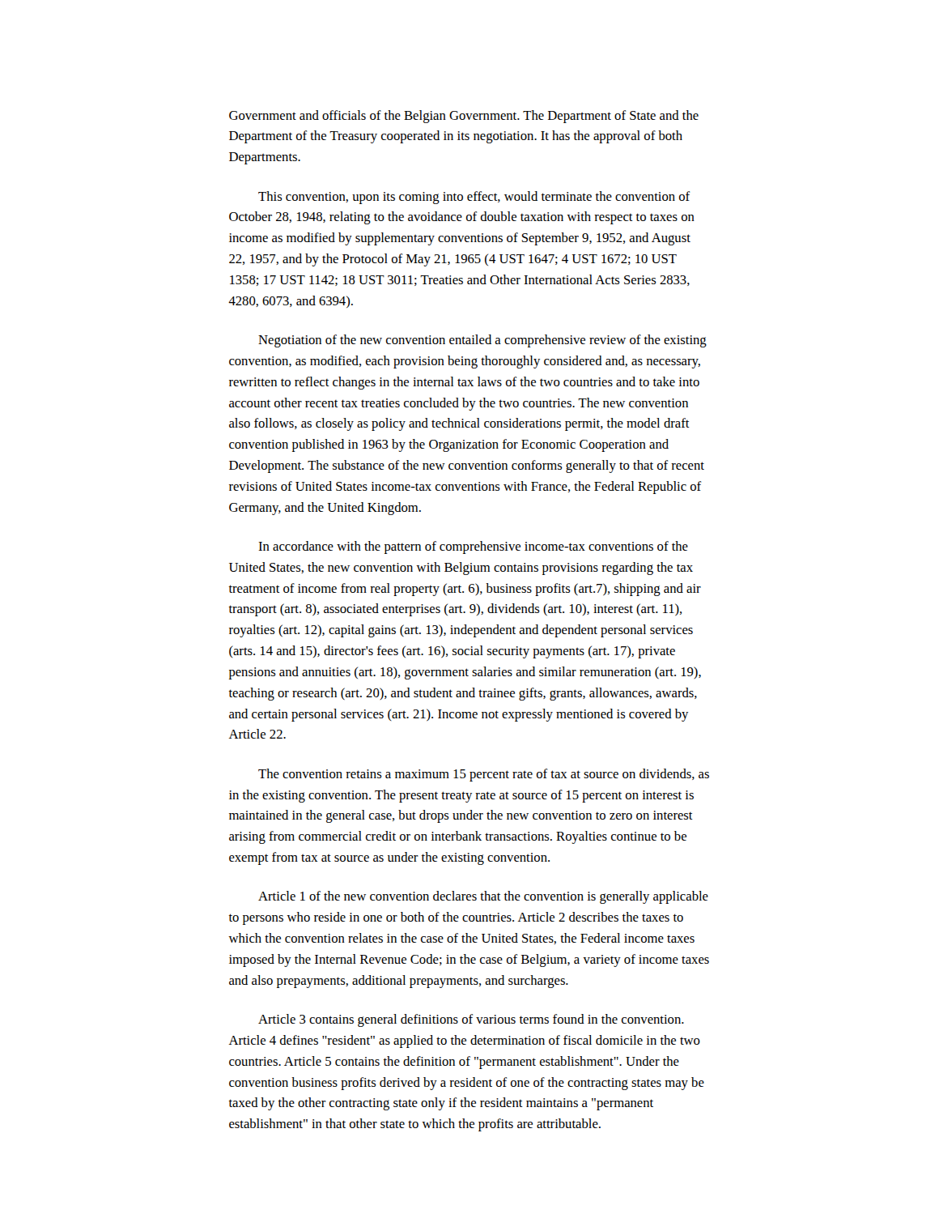Government and officials of the Belgian Government. The Department of State and the Department of the Treasury cooperated in its negotiation. It has the approval of both
Departments.
This convention, upon its coming into effect, would terminate the convention of October 28, 1948, relating to the avoidance of double taxation with respect to taxes on income as modified by supplementary conventions of September 9, 1952, and August 22, 1957, and by the Protocol of May 21, 1965 (4 UST 1647; 4 UST 1672; 10 UST 1358; 17 UST 1142; 18 UST 3011; Treaties and Other International Acts Series 2833, 4280, 6073, and 6394).
Negotiation of the new convention entailed a comprehensive review of the existing convention, as modified, each provision being thoroughly considered and, as necessary, rewritten to reflect changes in the internal tax laws of the two countries and to take into account other recent tax treaties concluded by the two countries. The new convention also follows, as closely as policy and technical considerations permit, the model draft convention published in 1963 by the Organization for Economic Cooperation and Development. The substance of the new convention conforms generally to that of recent revisions of United States income-tax conventions with France, the Federal Republic of Germany, and the United Kingdom.
In accordance with the pattern of comprehensive income-tax conventions of the United States, the new convention with Belgium contains provisions regarding the tax treatment of income from real property (art. 6), business profits (art.7), shipping and air transport (art. 8), associated enterprises (art. 9), dividends (art. 10), interest (art. 11), royalties (art. 12), capital gains (art. 13), independent and dependent personal services (arts. 14 and 15), director's fees (art. 16), social security payments (art. 17), private pensions and annuities (art. 18), government salaries and similar remuneration (art. 19), teaching or research (art. 20), and student and trainee gifts, grants, allowances, awards, and certain personal services (art. 21). Income not expressly mentioned is covered by Article 22.
The convention retains a maximum 15 percent rate of tax at source on dividends, as in the existing convention. The present treaty rate at source of 15 percent on interest is maintained in the general case, but drops under the new convention to zero on interest arising from commercial credit or on interbank transactions. Royalties continue to be exempt from tax at source as under the existing convention.
Article 1 of the new convention declares that the convention is generally applicable to persons who reside in one or both of the countries. Article 2 describes the taxes to which the convention relates in the case of the United States, the Federal income taxes imposed by the Internal Revenue Code; in the case of Belgium, a variety of income taxes and also prepayments, additional prepayments, and surcharges.
Article 3 contains general definitions of various terms found in the convention. Article 4 defines "resident" as applied to the determination of fiscal domicile in the two countries. Article 5 contains the definition of "permanent establishment". Under the convention business profits derived by a resident of one of the contracting states may be taxed by the other contracting state only if the resident maintains a "permanent establishment" in that other state to which the profits are attributable.